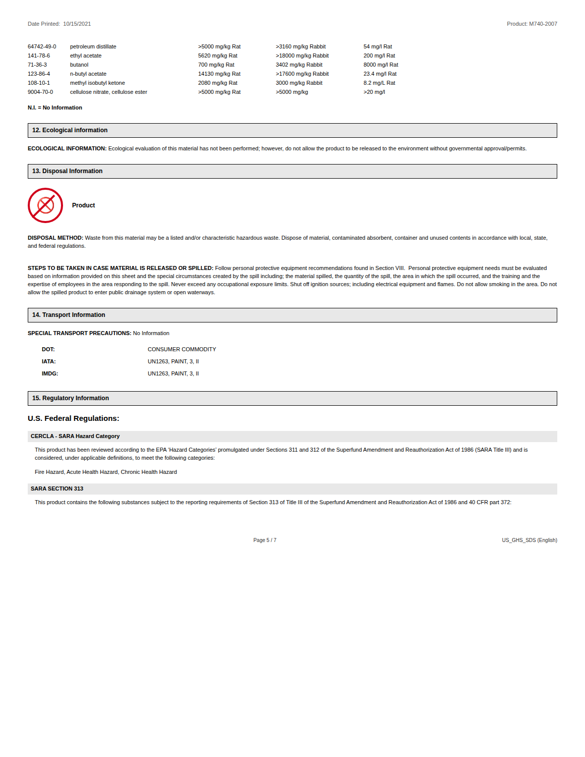Date Printed: 10/15/2021
Product: M740-2007
| 64742-49-0 | petroleum distillate | >5000 mg/kg Rat | >3160 mg/kg Rabbit | 54 mg/l Rat |
| 141-78-6 | ethyl acetate | 5620 mg/kg Rat | >18000 mg/kg Rabbit | 200 mg/l Rat |
| 71-36-3 | butanol | 700 mg/kg Rat | 3402 mg/kg Rabbit | 8000 mg/l Rat |
| 123-86-4 | n-butyl acetate | 14130 mg/kg Rat | >17600 mg/kg Rabbit | 23.4 mg/l Rat |
| 108-10-1 | methyl isobutyl ketone | 2080 mg/kg Rat | 3000 mg/kg Rabbit | 8.2 mg/L Rat |
| 9004-70-0 | cellulose nitrate, cellulose ester | >5000 mg/kg Rat | >5000 mg/kg | >20 mg/l |
N.I. = No Information
12. Ecological information
ECOLOGICAL INFORMATION: Ecological evaluation of this material has not been performed; however, do not allow the product to be released to the environment without governmental approval/permits.
13. Disposal Information
🚫
Product
DISPOSAL METHOD: Waste from this material may be a listed and/or characteristic hazardous waste. Dispose of material, contaminated absorbent, container and unused contents in accordance with local, state, and federal regulations.
STEPS TO BE TAKEN IN CASE MATERIAL IS RELEASED OR SPILLED: Follow personal protective equipment recommendations found in Section VIII. Personal protective equipment needs must be evaluated based on information provided on this sheet and the special circumstances created by the spill including; the material spilled, the quantity of the spill, the area in which the spill occurred, and the training and the expertise of employees in the area responding to the spill. Never exceed any occupational exposure limits. Shut off ignition sources; including electrical equipment and flames. Do not allow smoking in the area. Do not allow the spilled product to enter public drainage system or open waterways.
14. Transport Information
SPECIAL TRANSPORT PRECAUTIONS: No Information
| DOT: | CONSUMER COMMODITY |
| IATA: | UN1263, PAINT, 3, II |
| IMDG: | UN1263, PAINT, 3, II |
15. Regulatory Information
U.S. Federal Regulations:
CERCLA - SARA Hazard Category
This product has been reviewed according to the EPA ‘Hazard Categories’ promulgated under Sections 311 and 312 of the Superfund Amendment and Reauthorization Act of 1986 (SARA Title III) and is considered, under applicable definitions, to meet the following categories:
Fire Hazard, Acute Health Hazard, Chronic Health Hazard
SARA SECTION 313
This product contains the following substances subject to the reporting requirements of Section 313 of Title III of the Superfund Amendment and Reauthorization Act of 1986 and 40 CFR part 372:
Page 5 / 7
US_GHS_SDS (English)